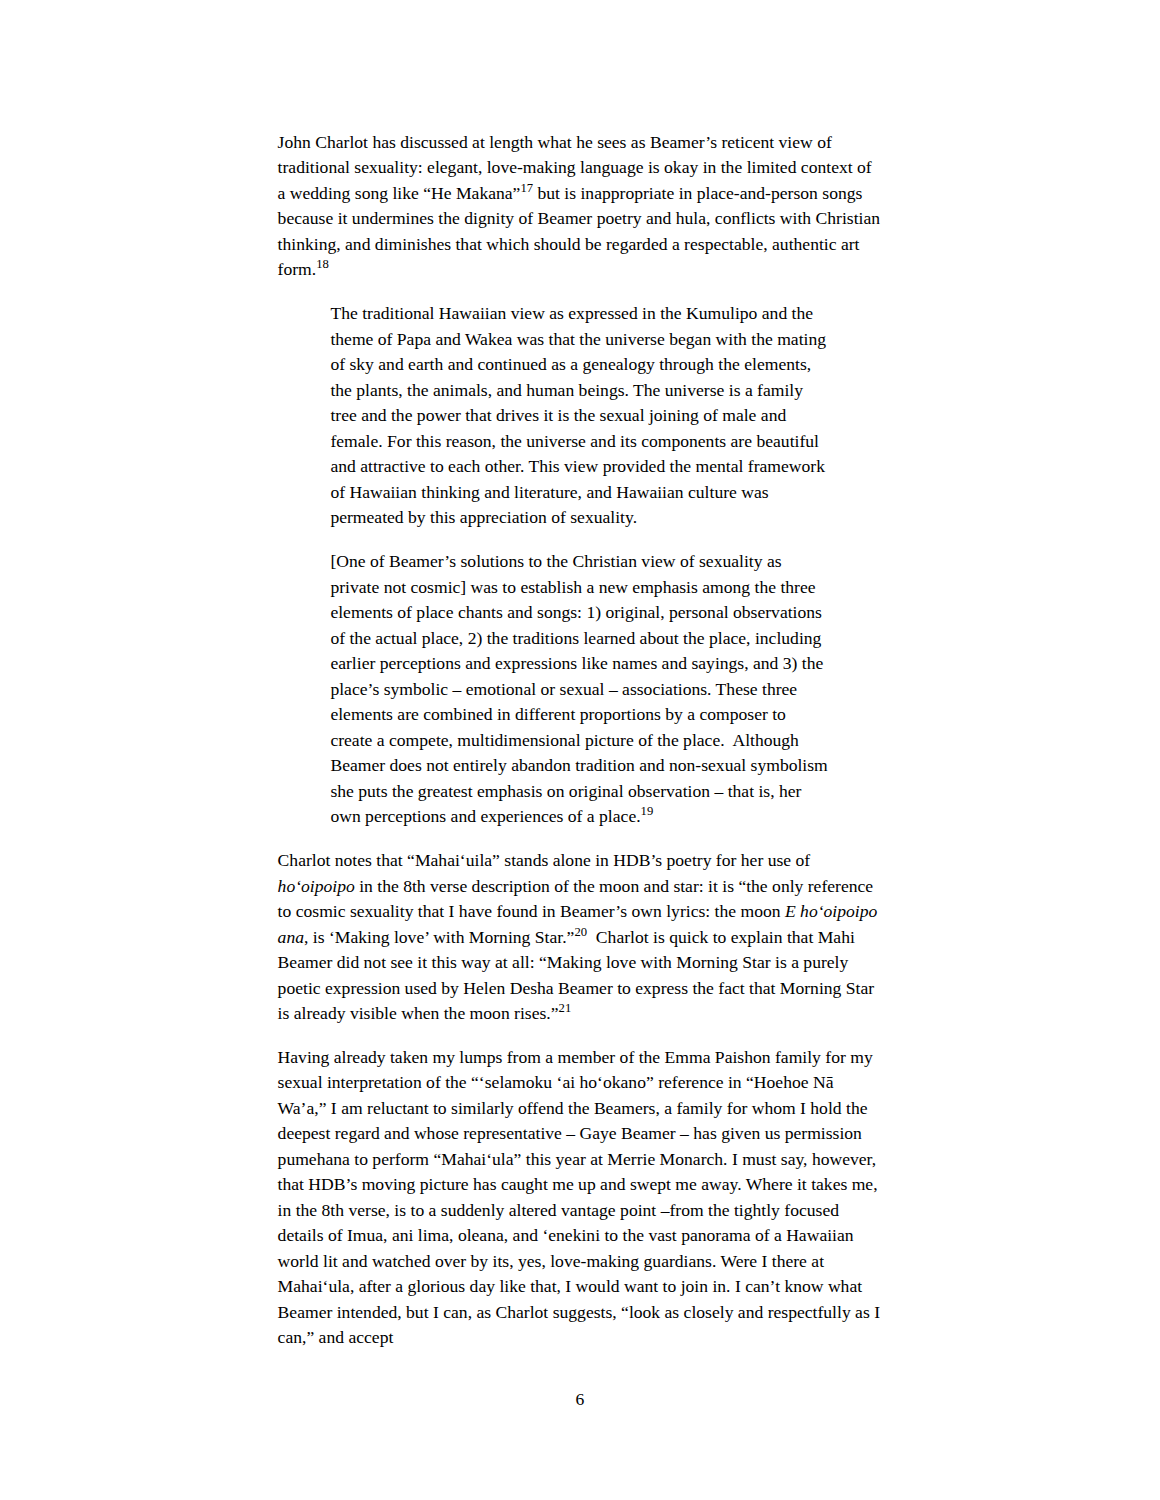John Charlot has discussed at length what he sees as Beamer’s reticent view of traditional sexuality: elegant, love-making language is okay in the limited context of a wedding song like “He Makana”17 but is inappropriate in place-and-person songs because it undermines the dignity of Beamer poetry and hula, conflicts with Christian thinking, and diminishes that which should be regarded a respectable, authentic art form.18
The traditional Hawaiian view as expressed in the Kumulipo and the theme of Papa and Wakea was that the universe began with the mating of sky and earth and continued as a genealogy through the elements, the plants, the animals, and human beings. The universe is a family tree and the power that drives it is the sexual joining of male and female. For this reason, the universe and its components are beautiful and attractive to each other. This view provided the mental framework of Hawaiian thinking and literature, and Hawaiian culture was permeated by this appreciation of sexuality.
[One of Beamer’s solutions to the Christian view of sexuality as private not cosmic] was to establish a new emphasis among the three elements of place chants and songs: 1) original, personal observations of the actual place, 2) the traditions learned about the place, including earlier perceptions and expressions like names and sayings, and 3) the place’s symbolic – emotional or sexual – associations. These three elements are combined in different proportions by a composer to create a compete, multidimensional picture of the place. Although Beamer does not entirely abandon tradition and non-sexual symbolism she puts the greatest emphasis on original observation – that is, her own perceptions and experiences of a place.19
Charlot notes that “Mahai‘uila” stands alone in HDB’s poetry for her use of ho‘oipoipo in the 8th verse description of the moon and star: it is “the only reference to cosmic sexuality that I have found in Beamer’s own lyrics: the moon E ho‘oipoipo ana, is ‘Making love’ with Morning Star.”20 Charlot is quick to explain that Mahi Beamer did not see it this way at all: “Making love with Morning Star is a purely poetic expression used by Helen Desha Beamer to express the fact that Morning Star is already visible when the moon rises.”21
Having already taken my lumps from a member of the Emma Paishon family for my sexual interpretation of the “‘selamoku ‘ai ho‘okano” reference in “Hoehoe Nā Wa’a,” I am reluctant to similarly offend the Beamers, a family for whom I hold the deepest regard and whose representative – Gaye Beamer – has given us permission pumehana to perform “Mahai‘ula” this year at Merrie Monarch. I must say, however, that HDB’s moving picture has caught me up and swept me away. Where it takes me, in the 8th verse, is to a suddenly altered vantage point –from the tightly focused details of Imua, ani lima, oleana, and ‘enekini to the vast panorama of a Hawaiian world lit and watched over by its, yes, love-making guardians. Were I there at Mahai‘ula, after a glorious day like that, I would want to join in. I can’t know what Beamer intended, but I can, as Charlot suggests, “look as closely and respectfully as I can,” and accept
6